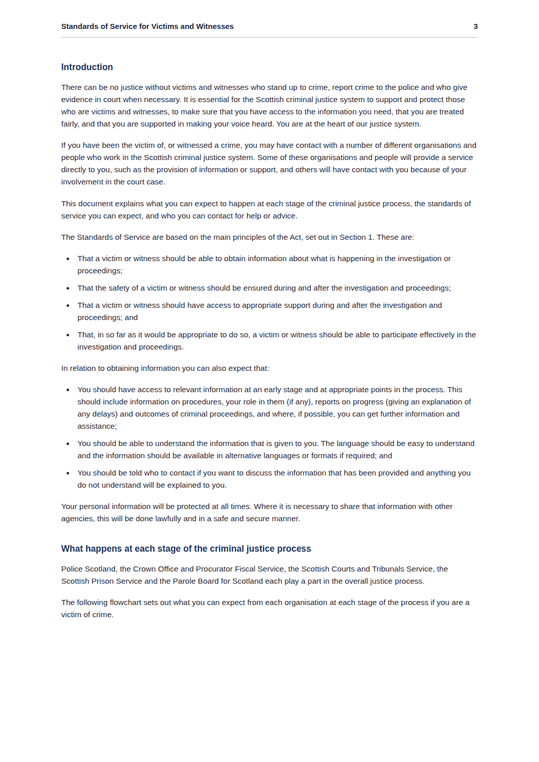Standards of Service for Victims and Witnesses 3
Introduction
There can be no justice without victims and witnesses who stand up to crime, report crime to the police and who give evidence in court when necessary. It is essential for the Scottish criminal justice system to support and protect those who are victims and witnesses, to make sure that you have access to the information you need, that you are treated fairly, and that you are supported in making your voice heard. You are at the heart of our justice system.
If you have been the victim of, or witnessed a crime, you may have contact with a number of different organisations and people who work in the Scottish criminal justice system. Some of these organisations and people will provide a service directly to you, such as the provision of information or support, and others will have contact with you because of your involvement in the court case.
This document explains what you can expect to happen at each stage of the criminal justice process, the standards of service you can expect, and who you can contact for help or advice.
The Standards of Service are based on the main principles of the Act, set out in Section 1. These are:
That a victim or witness should be able to obtain information about what is happening in the investigation or proceedings;
That the safety of a victim or witness should be ensured during and after the investigation and proceedings;
That a victim or witness should have access to appropriate support during and after the investigation and proceedings; and
That, in so far as it would be appropriate to do so, a victim or witness should be able to participate effectively in the investigation and proceedings.
In relation to obtaining information you can also expect that:
You should have access to relevant information at an early stage and at appropriate points in the process. This should include information on procedures, your role in them (if any), reports on progress (giving an explanation of any delays) and outcomes of criminal proceedings, and where, if possible, you can get further information and assistance;
You should be able to understand the information that is given to you. The language should be easy to understand and the information should be available in alternative languages or formats if required; and
You should be told who to contact if you want to discuss the information that has been provided and anything you do not understand will be explained to you.
Your personal information will be protected at all times. Where it is necessary to share that information with other agencies, this will be done lawfully and in a safe and secure manner.
What happens at each stage of the criminal justice process
Police Scotland, the Crown Office and Procurator Fiscal Service, the Scottish Courts and Tribunals Service, the Scottish Prison Service and the Parole Board for Scotland each play a part in the overall justice process.
The following flowchart sets out what you can expect from each organisation at each stage of the process if you are a victim of crime.